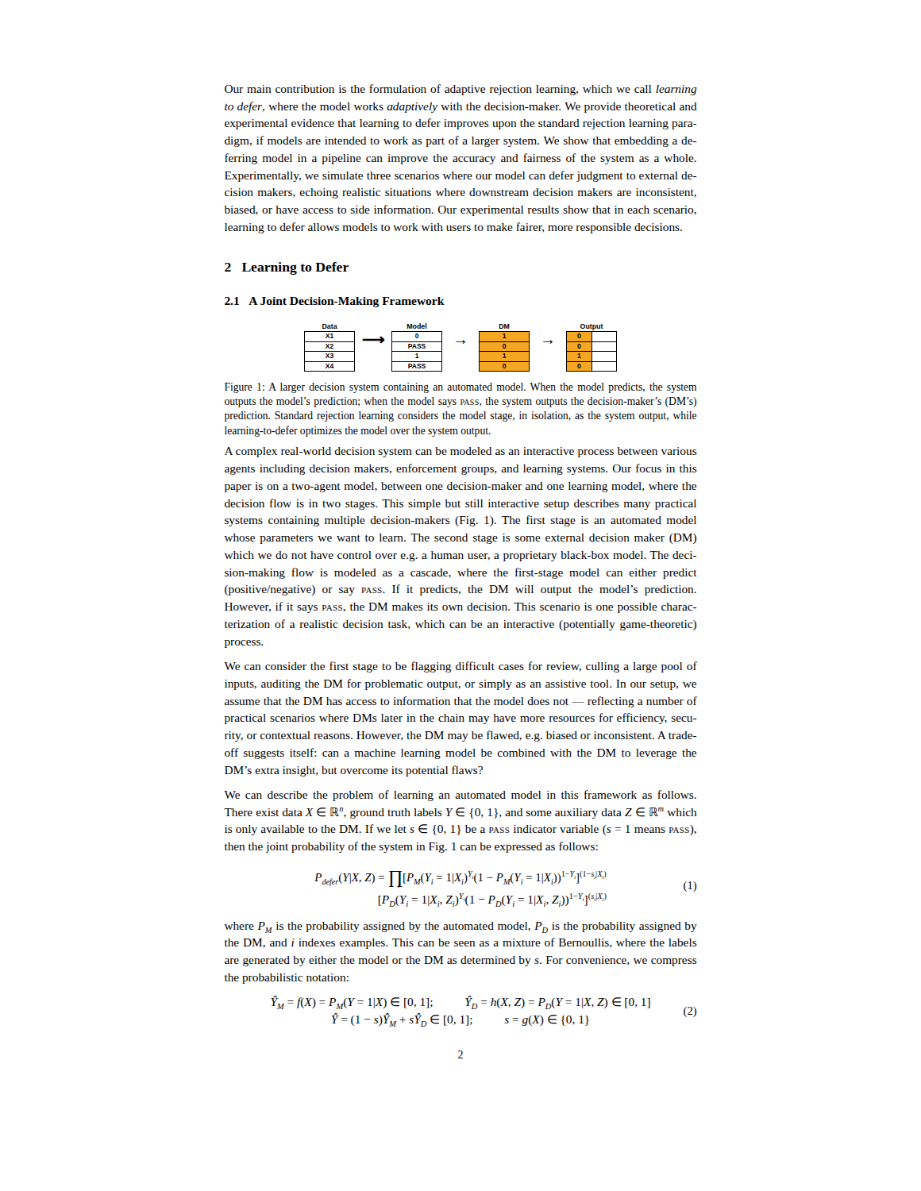Our main contribution is the formulation of adaptive rejection learning, which we call learning to defer, where the model works adaptively with the decision-maker. We provide theoretical and experimental evidence that learning to defer improves upon the standard rejection learning paradigm, if models are intended to work as part of a larger system. We show that embedding a deferring model in a pipeline can improve the accuracy and fairness of the system as a whole. Experimentally, we simulate three scenarios where our model can defer judgment to external decision makers, echoing realistic situations where downstream decision makers are inconsistent, biased, or have access to side information. Our experimental results show that in each scenario, learning to defer allows models to work with users to make fairer, more responsible decisions.
2 Learning to Defer
2.1 A Joint Decision-Making Framework
| Data | | Model | | DM | | Output |
| X1 X2 X3 X4 | ⟶ | 0 PASS 1 PASS | → | 1 0 1 0 | → | 0 0 1 0 |
Figure 1: A larger decision system containing an automated model. When the model predicts, the system outputs the model’s prediction; when the model says pass, the system outputs the decision-maker’s (DM’s) prediction. Standard rejection learning considers the model stage, in isolation, as the system output, while learning-to-defer optimizes the model over the system output.
A complex real-world decision system can be modeled as an interactive process between various agents including decision makers, enforcement groups, and learning systems. Our focus in this paper is on a two-agent model, between one decision-maker and one learning model, where the decision flow is in two stages. This simple but still interactive setup describes many practical systems containing multiple decision-makers (Fig. 1). The first stage is an automated model whose parameters we want to learn. The second stage is some external decision maker (DM) which we do not have control over e.g. a human user, a proprietary black-box model. The decision-making flow is modeled as a cascade, where the first-stage model can either predict (positive/negative) or say pass. If it predicts, the DM will output the model’s prediction. However, if it says pass, the DM makes its own decision. This scenario is one possible characterization of a realistic decision task, which can be an interactive (potentially game-theoretic) process.
We can consider the first stage to be flagging difficult cases for review, culling a large pool of inputs, auditing the DM for problematic output, or simply as an assistive tool. In our setup, we assume that the DM has access to information that the model does not — reflecting a number of practical scenarios where DMs later in the chain may have more resources for efficiency, security, or contextual reasons. However, the DM may be flawed, e.g. biased or inconsistent. A tradeoff suggests itself: can a machine learning model be combined with the DM to leverage the DM’s extra insight, but overcome its potential flaws?
We can describe the problem of learning an automated model in this framework as follows. There exist data X ∈ ℝn, ground truth labels Y ∈ {0, 1}, and some auxiliary data Z ∈ ℝm which is only available to the DM. If we let s ∈ {0, 1} be a pass indicator variable (s = 1 means pass), then the joint probability of the system in Fig. 1 can be expressed as follows:
Pdefer(Y|X, Z) = ∏i [PM(Yi = 1|Xi)Yi(1 − PM(Yi = 1|Xi))1−Yi](1−si|Xi)
[PD(Yi = 1|Xi, Zi)Yi(1 − PD(Yi = 1|Xi, Zi))1−Yi](si|Xi)
(1)
where PM is the probability assigned by the automated model, PD is the probability assigned by the DM, and i indexes examples. This can be seen as a mixture of Bernoullis, where the labels are generated by either the model or the DM as determined by s. For convenience, we compress the probabilistic notation:
ŶM = f(X) = PM(Y = 1|X) ∈ [0, 1]; ŶD = h(X, Z) = PD(Y = 1|X, Z) ∈ [0, 1]
Ŷ = (1 − s)ŶM + sŶD ∈ [0, 1]; s = g(X) ∈ {0, 1}
(2)
2